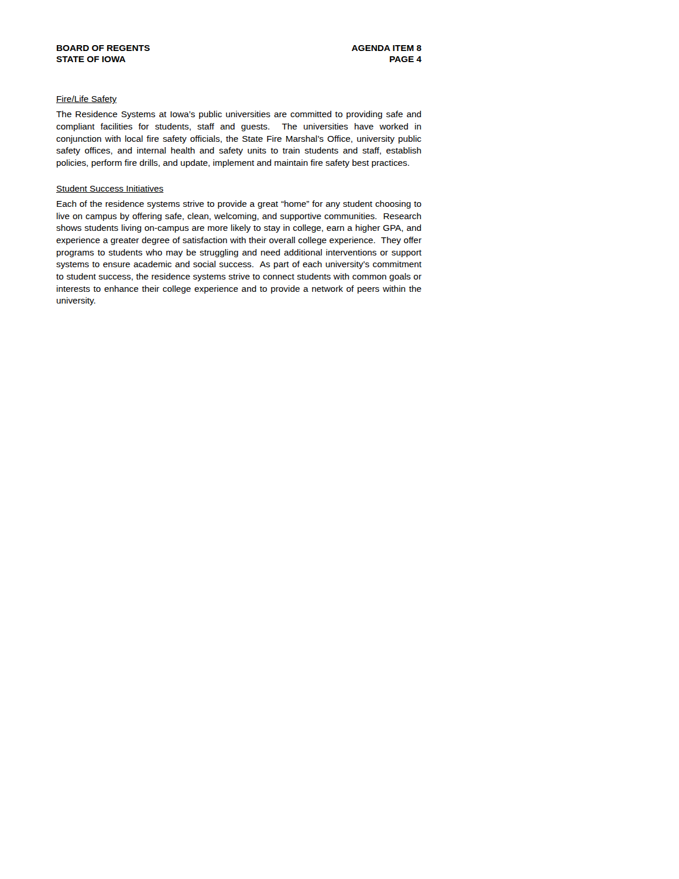BOARD OF REGENTS
STATE OF IOWA
AGENDA ITEM 8
PAGE 4
Fire/Life Safety
The Residence Systems at Iowa’s public universities are committed to providing safe and compliant facilities for students, staff and guests. The universities have worked in conjunction with local fire safety officials, the State Fire Marshal’s Office, university public safety offices, and internal health and safety units to train students and staff, establish policies, perform fire drills, and update, implement and maintain fire safety best practices.
Student Success Initiatives
Each of the residence systems strive to provide a great “home” for any student choosing to live on campus by offering safe, clean, welcoming, and supportive communities. Research shows students living on-campus are more likely to stay in college, earn a higher GPA, and experience a greater degree of satisfaction with their overall college experience. They offer programs to students who may be struggling and need additional interventions or support systems to ensure academic and social success. As part of each university’s commitment to student success, the residence systems strive to connect students with common goals or interests to enhance their college experience and to provide a network of peers within the university.